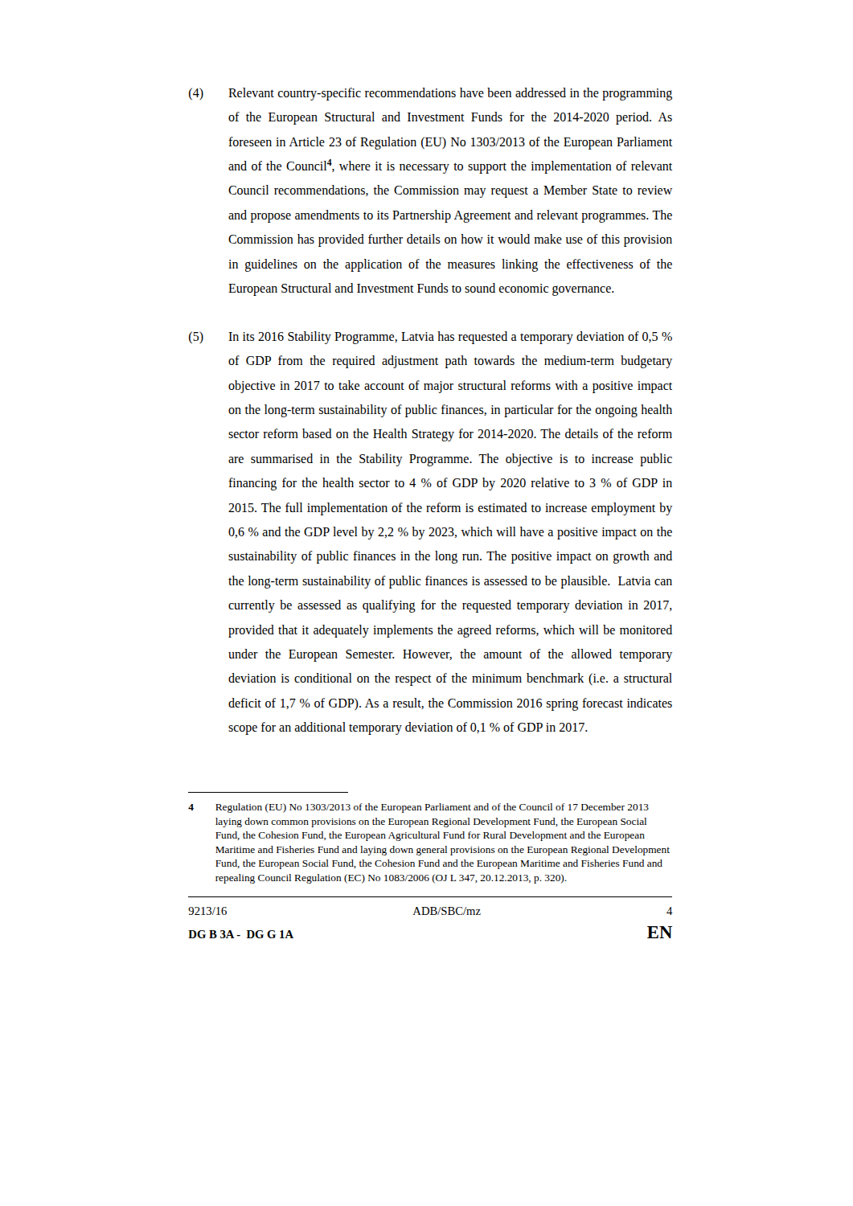(4) Relevant country-specific recommendations have been addressed in the programming of the European Structural and Investment Funds for the 2014-2020 period. As foreseen in Article 23 of Regulation (EU) No 1303/2013 of the European Parliament and of the Council4, where it is necessary to support the implementation of relevant Council recommendations, the Commission may request a Member State to review and propose amendments to its Partnership Agreement and relevant programmes. The Commission has provided further details on how it would make use of this provision in guidelines on the application of the measures linking the effectiveness of the European Structural and Investment Funds to sound economic governance.
(5) In its 2016 Stability Programme, Latvia has requested a temporary deviation of 0,5 % of GDP from the required adjustment path towards the medium-term budgetary objective in 2017 to take account of major structural reforms with a positive impact on the long-term sustainability of public finances, in particular for the ongoing health sector reform based on the Health Strategy for 2014-2020. The details of the reform are summarised in the Stability Programme. The objective is to increase public financing for the health sector to 4 % of GDP by 2020 relative to 3 % of GDP in 2015. The full implementation of the reform is estimated to increase employment by 0,6 % and the GDP level by 2,2 % by 2023, which will have a positive impact on the sustainability of public finances in the long run. The positive impact on growth and the long-term sustainability of public finances is assessed to be plausible. Latvia can currently be assessed as qualifying for the requested temporary deviation in 2017, provided that it adequately implements the agreed reforms, which will be monitored under the European Semester. However, the amount of the allowed temporary deviation is conditional on the respect of the minimum benchmark (i.e. a structural deficit of 1,7 % of GDP). As a result, the Commission 2016 spring forecast indicates scope for an additional temporary deviation of 0,1 % of GDP in 2017.
4 Regulation (EU) No 1303/2013 of the European Parliament and of the Council of 17 December 2013 laying down common provisions on the European Regional Development Fund, the European Social Fund, the Cohesion Fund, the European Agricultural Fund for Rural Development and the European Maritime and Fisheries Fund and laying down general provisions on the European Regional Development Fund, the European Social Fund, the Cohesion Fund and the European Maritime and Fisheries Fund and repealing Council Regulation (EC) No 1083/2006 (OJ L 347, 20.12.2013, p. 320).
9213/16
ADB/SBC/mz
4
DG B 3A - DG G 1A
EN